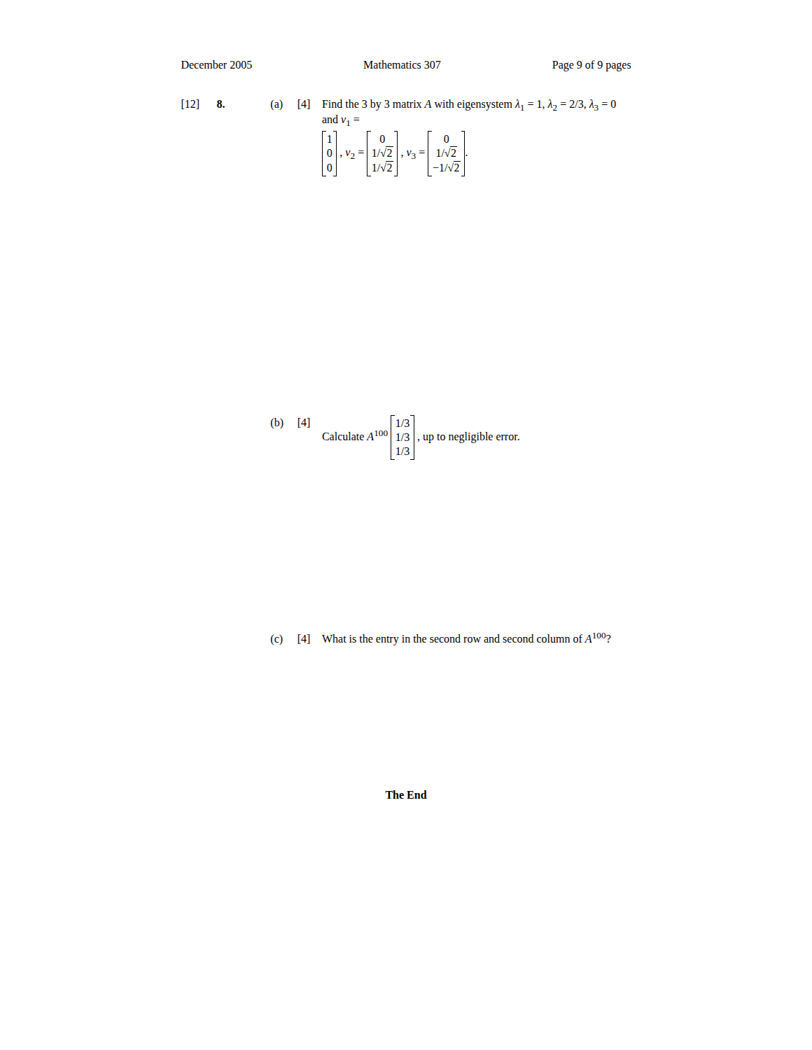December 2005
Mathematics 307
Page 9 of 9 pages
[12]
8.
(a)
[4]
Find the 3 by 3 matrix A with eigensystem λ1 = 1, λ2 = 2/3, λ3 = 0 and v1 = 100 , v2 = 0 1/√2 1/√2 , v3 = 0 1/√2 −1/√2 .
(b)
[4]
Calculate A100 1/31/31/3 , up to negligible error.
(c)
[4]
What is the entry in the second row and second column of A100?
The End